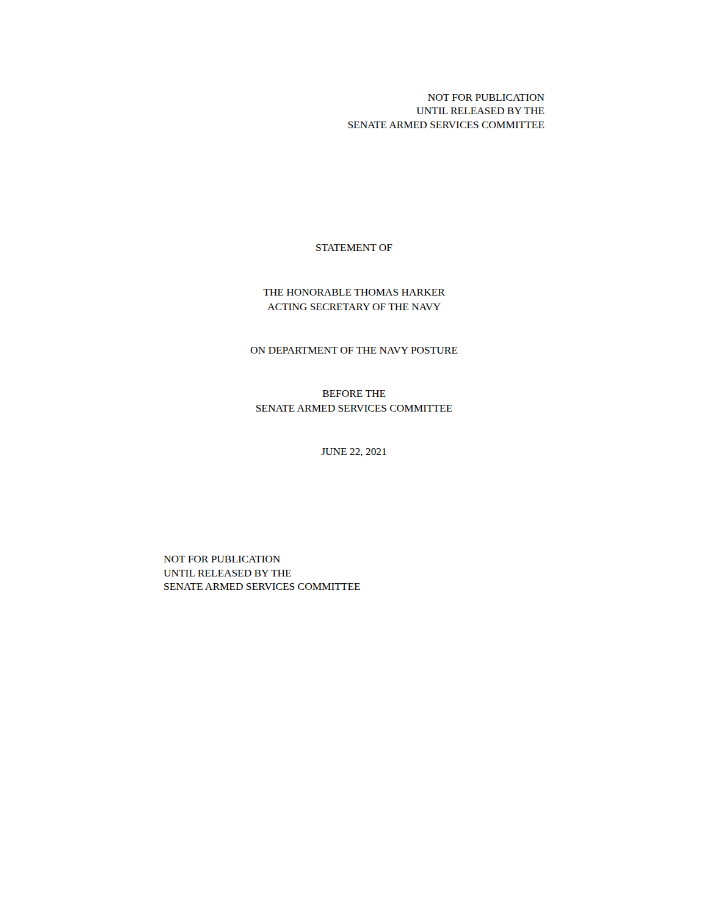NOT FOR PUBLICATION
UNTIL RELEASED BY THE
SENATE ARMED SERVICES COMMITTEE
STATEMENT OF
THE HONORABLE THOMAS HARKER
ACTING SECRETARY OF THE NAVY
ON DEPARTMENT OF THE NAVY POSTURE
BEFORE THE
SENATE ARMED SERVICES COMMITTEE
JUNE 22, 2021
NOT FOR PUBLICATION
UNTIL RELEASED BY THE
SENATE ARMED SERVICES COMMITTEE